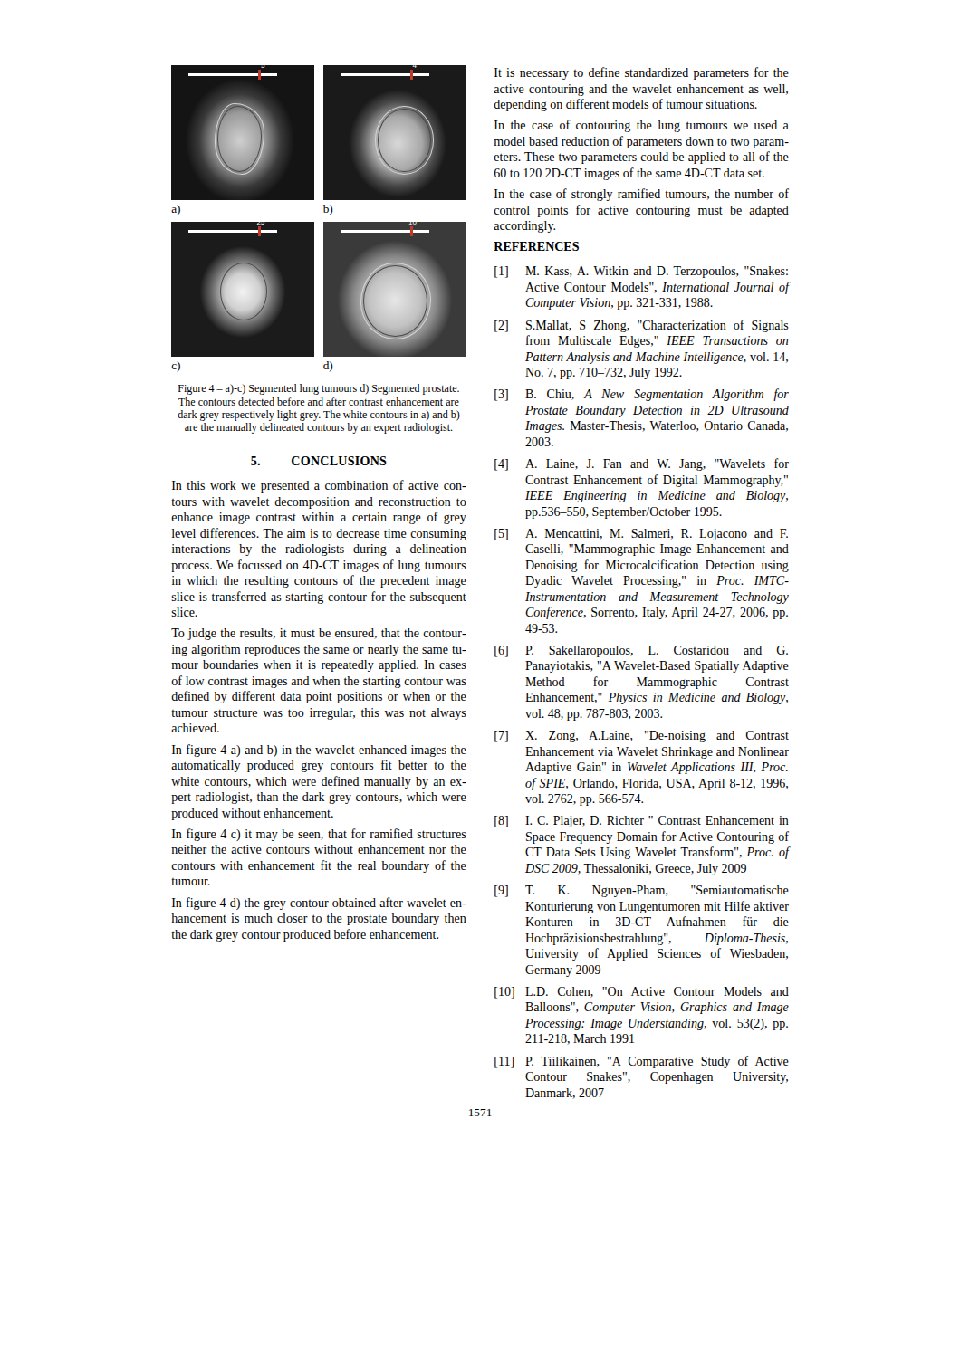5
a)
4
b)
25
c)
10
d)
Figure 4 – a)-c) Segmented lung tumours d) Segmented prostate. The contours detected before and after contrast enhancement are dark grey respectively light grey. The white contours in a) and b) are the manually delineated contours by an expert radiologist.
5. CONCLUSIONS
In this work we presented a combination of active contours with wavelet decomposition and reconstruction to enhance image contrast within a certain range of grey level differences. The aim is to decrease time consuming interactions by the radiologists during a delineation process. We focussed on 4D-CT images of lung tumours in which the resulting contours of the precedent image slice is transferred as starting contour for the subsequent slice.
To judge the results, it must be ensured, that the contouring algorithm reproduces the same or nearly the same tumour boundaries when it is repeatedly applied. In cases of low contrast images and when the starting contour was defined by different data point positions or when or the tumour structure was too irregular, this was not always achieved.
In figure 4 a) and b) in the wavelet enhanced images the automatically produced grey contours fit better to the white contours, which were defined manually by an expert radiologist, than the dark grey contours, which were produced without enhancement.
In figure 4 c) it may be seen, that for ramified structures neither the active contours without enhancement nor the contours with enhancement fit the real boundary of the tumour.
In figure 4 d) the grey contour obtained after wavelet enhancement is much closer to the prostate boundary then the dark grey contour produced before enhancement.
It is necessary to define standardized parameters for the active contouring and the wavelet enhancement as well, depending on different models of tumour situations.
In the case of contouring the lung tumours we used a model based reduction of parameters down to two parameters. These two parameters could be applied to all of the 60 to 120 2D-CT images of the same 4D-CT data set.
In the case of strongly ramified tumours, the number of control points for active contouring must be adapted accordingly.
REFERENCES
[1] M. Kass, A. Witkin and D. Terzopoulos, "Snakes: Active Contour Models", International Journal of Computer Vision, pp. 321-331, 1988.
[2] S.Mallat, S Zhong, "Characterization of Signals from Multiscale Edges," IEEE Transactions on Pattern Analysis and Machine Intelligence, vol. 14, No. 7, pp. 710–732, July 1992.
[3] B. Chiu, A New Segmentation Algorithm for Prostate Boundary Detection in 2D Ultrasound Images. Master-Thesis, Waterloo, Ontario Canada, 2003.
[4] A. Laine, J. Fan and W. Jang, "Wavelets for Contrast Enhancement of Digital Mammography," IEEE Engineering in Medicine and Biology, pp.536–550, September/October 1995.
[5] A. Mencattini, M. Salmeri, R. Lojacono and F. Caselli, "Mammographic Image Enhancement and Denoising for Microcalcification Detection using Dyadic Wavelet Processing," in Proc. IMTC-Instrumentation and Measurement Technology Conference, Sorrento, Italy, April 24-27, 2006, pp. 49-53.
[6] P. Sakellaropoulos, L. Costaridou and G. Panayiotakis, "A Wavelet-Based Spatially Adaptive Method for Mammographic Contrast Enhancement," Physics in Medicine and Biology, vol. 48, pp. 787-803, 2003.
[7] X. Zong, A.Laine, "De-noising and Contrast Enhancement via Wavelet Shrinkage and Nonlinear Adaptive Gain" in Wavelet Applications III, Proc. of SPIE, Orlando, Florida, USA, April 8-12, 1996, vol. 2762, pp. 566-574.
[8] I. C. Plajer, D. Richter " Contrast Enhancement in Space Frequency Domain for Active Contouring of CT Data Sets Using Wavelet Transform", Proc. of DSC 2009, Thessaloniki, Greece, July 2009
[9] T. K. Nguyen-Pham, "Semiautomatische Konturierung von Lungentumoren mit Hilfe aktiver Konturen in 3D-CT Aufnahmen für die Hochpräzisionsbestrahlung", Diploma-Thesis, University of Applied Sciences of Wiesbaden, Germany 2009
[10] L.D. Cohen, "On Active Contour Models and Balloons", Computer Vision, Graphics and Image Processing: Image Understanding, vol. 53(2), pp. 211-218, March 1991
[11] P. Tiilikainen, "A Comparative Study of Active Contour Snakes", Copenhagen University, Danmark, 2007
1571